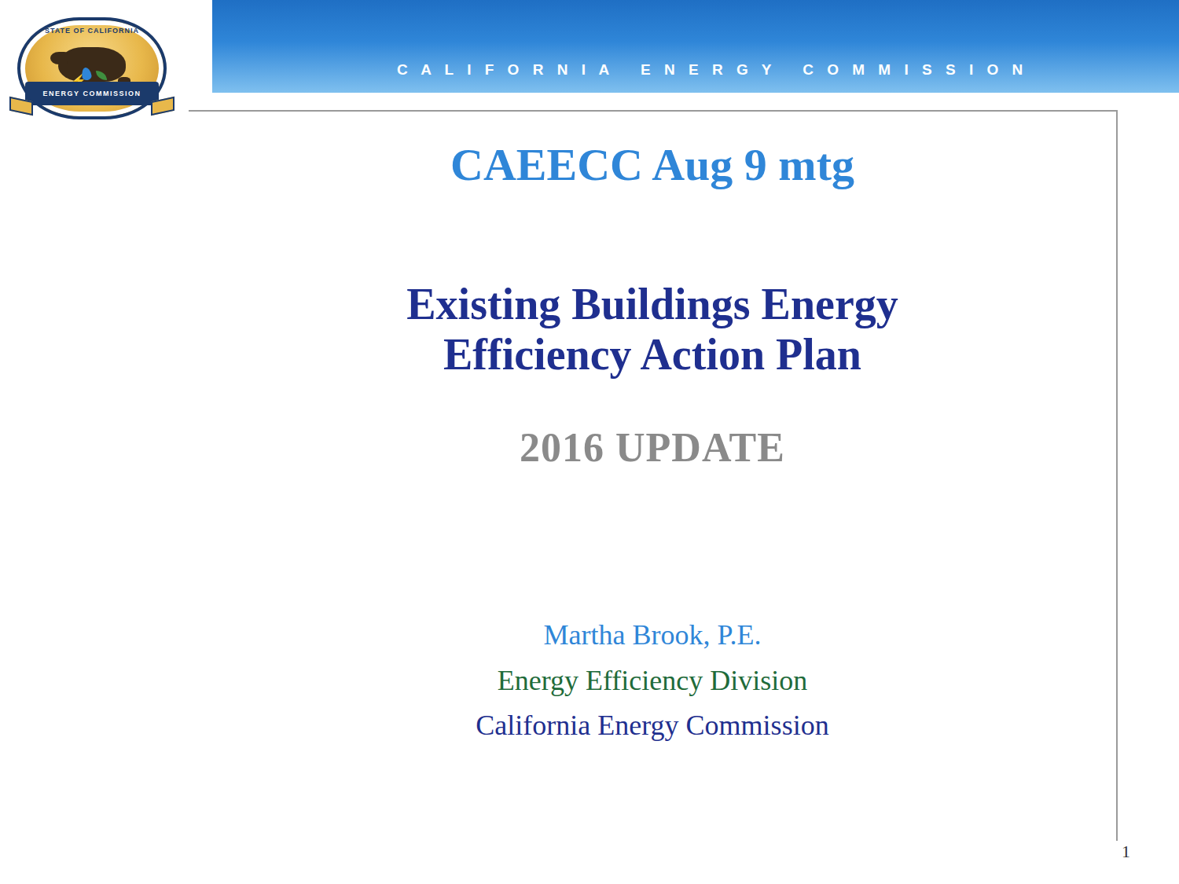C A L I F O R N I A E N E R G Y C O M M I S S I O N
STATE OF CALIFORNIA
ENERGY COMMISSION
CAEECC Aug 9 mtg
Existing Buildings Energy
Efficiency Action Plan
2016 UPDATE
Martha Brook, P.E.
Energy Efficiency Division
California Energy Commission
1